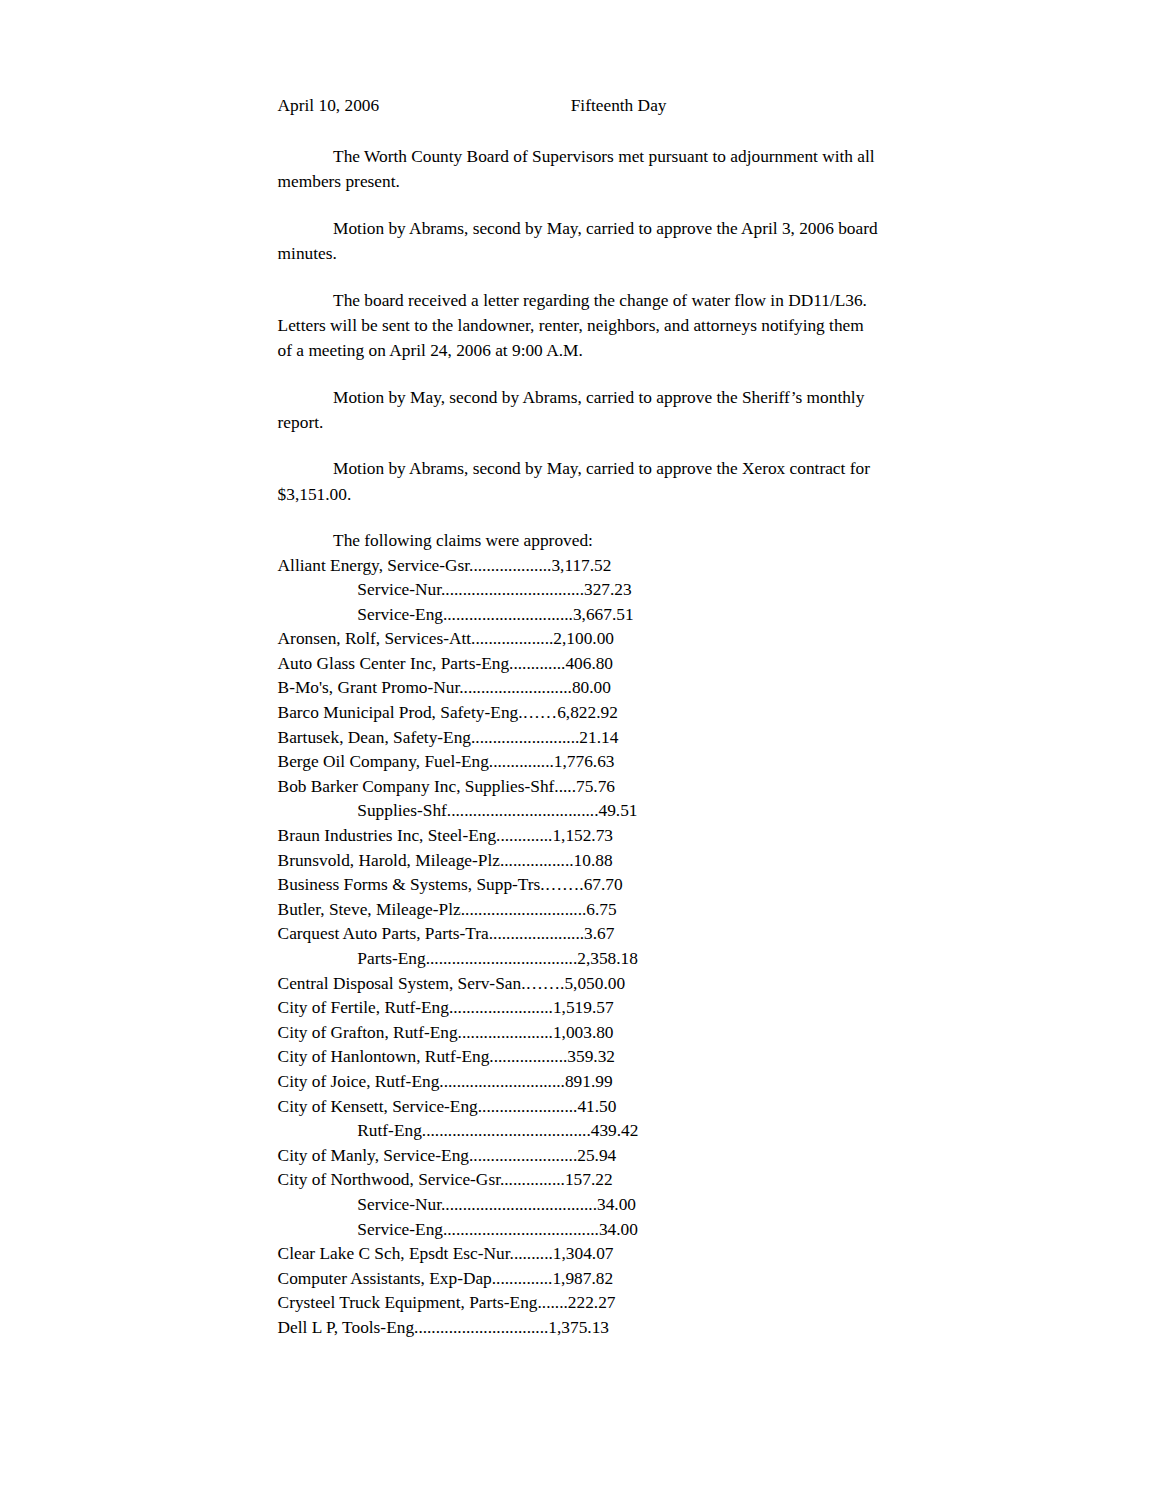April 10, 2006
Fifteenth Day
The Worth County Board of Supervisors met pursuant to adjournment with all members present.
Motion by Abrams, second by May, carried to approve the April 3, 2006 board minutes.
The board received a letter regarding the change of water flow in DD11/L36. Letters will be sent to the landowner, renter, neighbors, and attorneys notifying them of a meeting on April 24, 2006 at 9:00 A.M.
Motion by May, second by Abrams, carried to approve the Sheriff’s monthly report.
Motion by Abrams, second by May, carried to approve the Xerox contract for $3,151.00.
The following claims were approved:
Alliant Energy, Service-Gsr...................3,117.52
Service-Nur.................................327.23
Service-Eng..............................3,667.51
Aronsen, Rolf, Services-Att...................2,100.00
Auto Glass Center Inc, Parts-Eng.............406.80
B-Mo's, Grant Promo-Nur..........................80.00
Barco Municipal Prod, Safety-Eng.……6,822.92
Bartusek, Dean, Safety-Eng.........................21.14
Berge Oil Company, Fuel-Eng...............1,776.63
Bob Barker Company Inc, Supplies-Shf.....75.76
Supplies-Shf...................................49.51
Braun Industries Inc, Steel-Eng.............1,152.73
Brunsvold, Harold, Mileage-Plz.................10.88
Business Forms & Systems, Supp-Trs.…….67.70
Butler, Steve, Mileage-Plz.............................6.75
Carquest Auto Parts, Parts-Tra......................3.67
Parts-Eng...................................2,358.18
Central Disposal System, Serv-San.…….5,050.00
City of Fertile, Rutf-Eng........................1,519.57
City of Grafton, Rutf-Eng......................1,003.80
City of Hanlontown, Rutf-Eng..................359.32
City of Joice, Rutf-Eng.............................891.99
City of Kensett, Service-Eng.......................41.50
Rutf-Eng.......................................439.42
City of Manly, Service-Eng.........................25.94
City of Northwood, Service-Gsr...............157.22
Service-Nur....................................34.00
Service-Eng....................................34.00
Clear Lake C Sch, Epsdt Esc-Nur..........1,304.07
Computer Assistants, Exp-Dap..............1,987.82
Crysteel Truck Equipment, Parts-Eng.......222.27
Dell L P, Tools-Eng...............................1,375.13